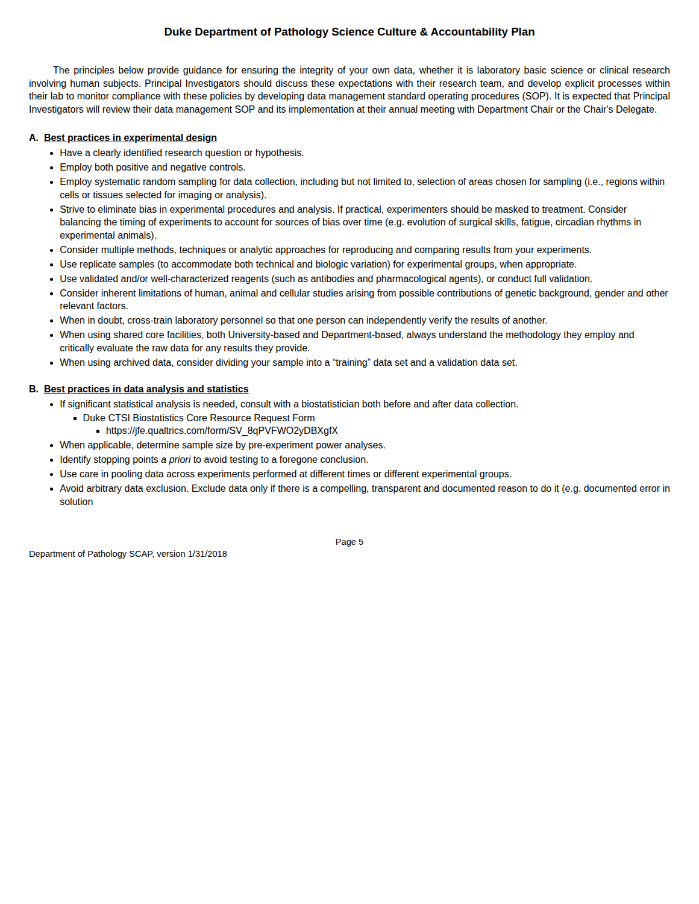Duke Department of Pathology Science Culture & Accountability Plan
The principles below provide guidance for ensuring the integrity of your own data, whether it is laboratory basic science or clinical research involving human subjects. Principal Investigators should discuss these expectations with their research team, and develop explicit processes within their lab to monitor compliance with these policies by developing data management standard operating procedures (SOP). It is expected that Principal Investigators will review their data management SOP and its implementation at their annual meeting with Department Chair or the Chair's Delegate.
A. Best practices in experimental design
Have a clearly identified research question or hypothesis.
Employ both positive and negative controls.
Employ systematic random sampling for data collection, including but not limited to, selection of areas chosen for sampling (i.e., regions within cells or tissues selected for imaging or analysis).
Strive to eliminate bias in experimental procedures and analysis. If practical, experimenters should be masked to treatment. Consider balancing the timing of experiments to account for sources of bias over time (e.g. evolution of surgical skills, fatigue, circadian rhythms in experimental animals).
Consider multiple methods, techniques or analytic approaches for reproducing and comparing results from your experiments.
Use replicate samples (to accommodate both technical and biologic variation) for experimental groups, when appropriate.
Use validated and/or well-characterized reagents (such as antibodies and pharmacological agents), or conduct full validation.
Consider inherent limitations of human, animal and cellular studies arising from possible contributions of genetic background, gender and other relevant factors.
When in doubt, cross-train laboratory personnel so that one person can independently verify the results of another.
When using shared core facilities, both University-based and Department-based, always understand the methodology they employ and critically evaluate the raw data for any results they provide.
When using archived data, consider dividing your sample into a “training” data set and a validation data set.
B. Best practices in data analysis and statistics
If significant statistical analysis is needed, consult with a biostatistician both before and after data collection.
Duke CTSI Biostatistics Core Resource Request Form
https://jfe.qualtrics.com/form/SV_8qPVFWO2yDBXgfX
When applicable, determine sample size by pre-experiment power analyses.
Identify stopping points a priori to avoid testing to a foregone conclusion.
Use care in pooling data across experiments performed at different times or different experimental groups.
Avoid arbitrary data exclusion. Exclude data only if there is a compelling, transparent and documented reason to do it (e.g. documented error in solution
Page 5
Department of Pathology SCAP, version 1/31/2018